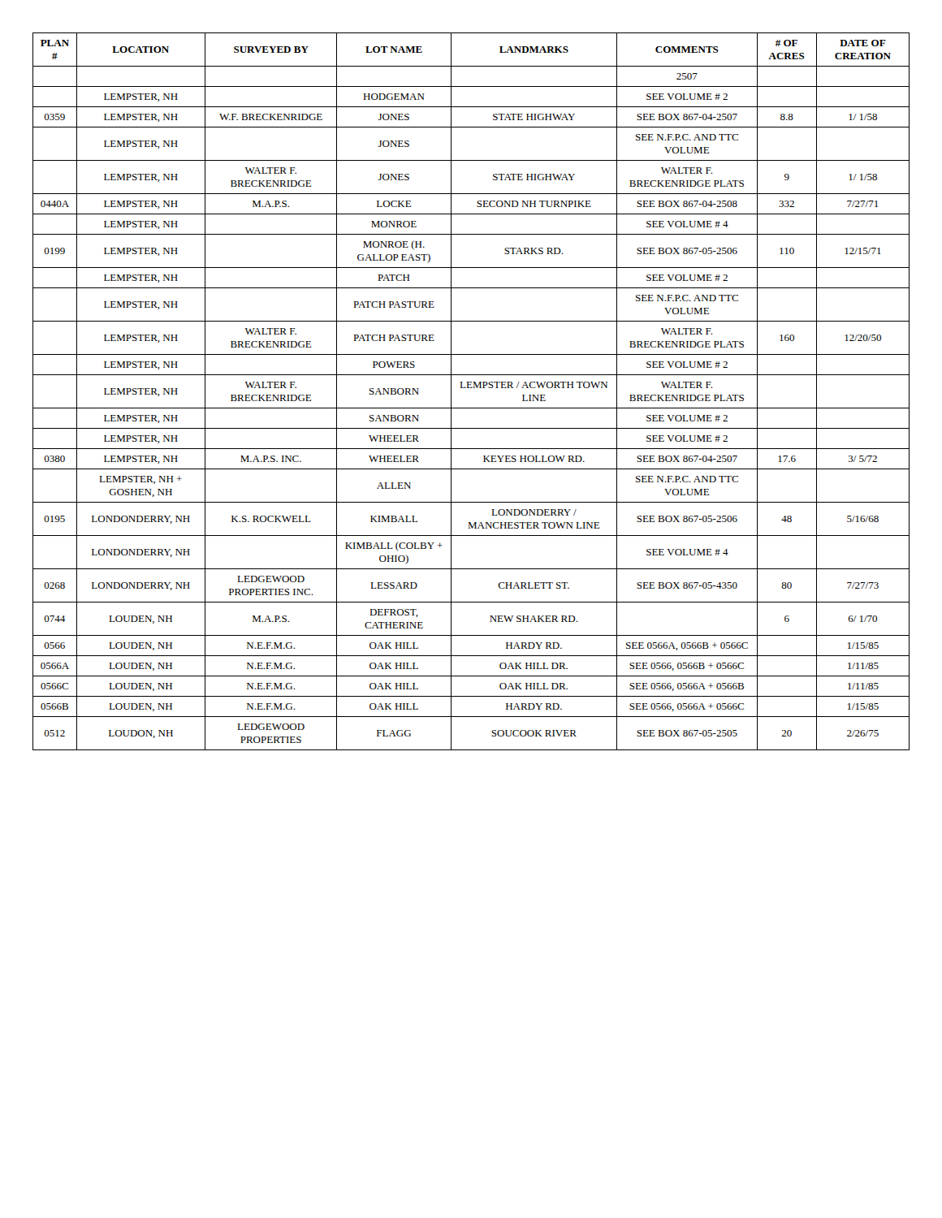| PLAN # | LOCATION | SURVEYED BY | LOT NAME | LANDMARKS | COMMENTS | # OF ACRES | DATE OF CREATION |
| --- | --- | --- | --- | --- | --- | --- | --- |
| | | | | | 2507 | | |
| | LEMPSTER, NH | | HODGEMAN | | SEE VOLUME # 2 | | |
| 0359 | LEMPSTER, NH | W.F. BRECKENRIDGE | JONES | STATE HIGHWAY | SEE BOX 867-04-2507 | 8.8 | 1/ 1/58 |
| | LEMPSTER, NH | | JONES | | SEE N.F.P.C. AND TTC VOLUME | | |
| | LEMPSTER, NH | WALTER F. BRECKENRIDGE | JONES | STATE HIGHWAY | WALTER F. BRECKENRIDGE PLATS | 9 | 1/ 1/58 |
| 0440A | LEMPSTER, NH | M.A.P.S. | LOCKE | SECOND NH TURNPIKE | SEE BOX 867-04-2508 | 332 | 7/27/71 |
| | LEMPSTER, NH | | MONROE | | SEE VOLUME # 4 | | |
| 0199 | LEMPSTER, NH | | MONROE (H. GALLOP EAST) | STARKS RD. | SEE BOX 867-05-2506 | 110 | 12/15/71 |
| | LEMPSTER, NH | | PATCH | | SEE VOLUME # 2 | | |
| | LEMPSTER, NH | | PATCH PASTURE | | SEE N.F.P.C. AND TTC VOLUME | | |
| | LEMPSTER, NH | WALTER F. BRECKENRIDGE | PATCH PASTURE | | WALTER F. BRECKENRIDGE PLATS | 160 | 12/20/50 |
| | LEMPSTER, NH | | POWERS | | SEE VOLUME # 2 | | |
| | LEMPSTER, NH | WALTER F. BRECKENRIDGE | SANBORN | LEMPSTER / ACWORTH TOWN LINE | WALTER F. BRECKENRIDGE PLATS | | |
| | LEMPSTER, NH | | SANBORN | | SEE VOLUME # 2 | | |
| | LEMPSTER, NH | | WHEELER | | SEE VOLUME # 2 | | |
| 0380 | LEMPSTER, NH | M.A.P.S. INC. | WHEELER | KEYES HOLLOW RD. | SEE BOX 867-04-2507 | 17.6 | 3/ 5/72 |
| | LEMPSTER, NH + GOSHEN, NH | | ALLEN | | SEE N.F.P.C. AND TTC VOLUME | | |
| 0195 | LONDONDERRY, NH | K.S. ROCKWELL | KIMBALL | LONDONDERRY / MANCHESTER TOWN LINE | SEE BOX 867-05-2506 | 48 | 5/16/68 |
| | LONDONDERRY, NH | | KIMBALL (COLBY + OHIO) | | SEE VOLUME # 4 | | |
| 0268 | LONDONDERRY, NH | LEDGEWOOD PROPERTIES INC. | LESSARD | CHARLETT ST. | SEE BOX 867-05-4350 | 80 | 7/27/73 |
| 0744 | LOUDEN, NH | M.A.P.S. | DEFROST, CATHERINE | NEW SHAKER RD. | | 6 | 6/ 1/70 |
| 0566 | LOUDEN, NH | N.E.F.M.G. | OAK HILL | HARDY RD. | SEE 0566A, 0566B + 0566C | | 1/15/85 |
| 0566A | LOUDEN, NH | N.E.F.M.G. | OAK HILL | OAK HILL DR. | SEE 0566, 0566B + 0566C | | 1/11/85 |
| 0566C | LOUDEN, NH | N.E.F.M.G. | OAK HILL | OAK HILL DR. | SEE 0566, 0566A + 0566B | | 1/11/85 |
| 0566B | LOUDEN, NH | N.E.F.M.G. | OAK HILL | HARDY RD. | SEE 0566, 0566A + 0566C | | 1/15/85 |
| 0512 | LOUDON, NH | LEDGEWOOD PROPERTIES | FLAGG | SOUCOOK RIVER | SEE BOX 867-05-2505 | 20 | 2/26/75 |